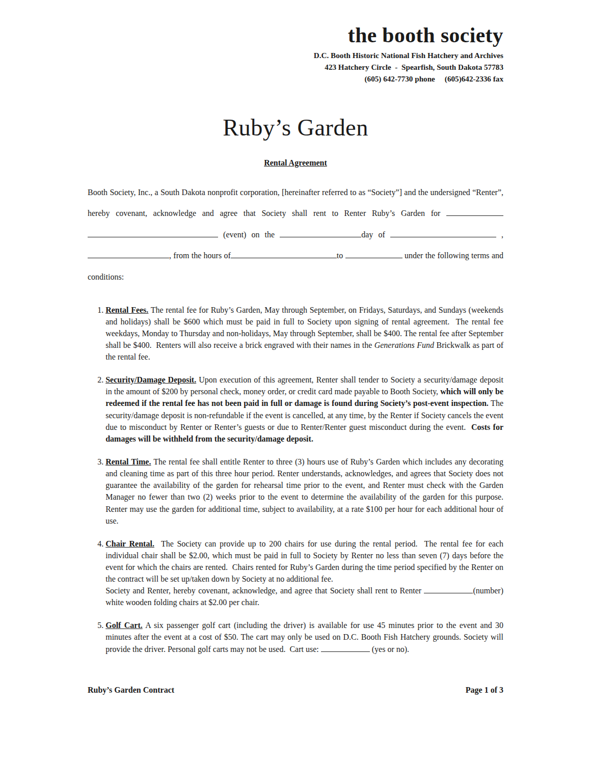the booth society
D.C. Booth Historic National Fish Hatchery and Archives
423 Hatchery Circle - Spearfish, South Dakota 57783
(605) 642-7730 phone (605)642-2336 fax
Ruby’s Garden
Rental Agreement
Booth Society, Inc., a South Dakota nonprofit corporation, [hereinafter referred to as “Society”] and the undersigned “Renter”, hereby covenant, acknowledge and agree that Society shall rent to Renter Ruby’s Garden for (event) on the day of , , from the hours of to under the following terms and conditions:
Rental Fees. The rental fee for Ruby’s Garden, May through September, on Fridays, Saturdays, and Sundays (weekends and holidays) shall be $600 which must be paid in full to Society upon signing of rental agreement. The rental fee weekdays, Monday to Thursday and non-holidays, May through September, shall be $400. The rental fee after September shall be $400. Renters will also receive a brick engraved with their names in the Generations Fund Brickwalk as part of the rental fee.
Security/Damage Deposit. Upon execution of this agreement, Renter shall tender to Society a security/damage deposit in the amount of $200 by personal check, money order, or credit card made payable to Booth Society, which will only be redeemed if the rental fee has not been paid in full or damage is found during Society’s post-event inspection. The security/damage deposit is non-refundable if the event is cancelled, at any time, by the Renter if Society cancels the event due to misconduct by Renter or Renter’s guests or due to Renter/Renter guest misconduct during the event. Costs for damages will be withheld from the security/damage deposit.
Rental Time. The rental fee shall entitle Renter to three (3) hours use of Ruby’s Garden which includes any decorating and cleaning time as part of this three hour period. Renter understands, acknowledges, and agrees that Society does not guarantee the availability of the garden for rehearsal time prior to the event, and Renter must check with the Garden Manager no fewer than two (2) weeks prior to the event to determine the availability of the garden for this purpose. Renter may use the garden for additional time, subject to availability, at a rate $100 per hour for each additional hour of use.
Chair Rental. The Society can provide up to 200 chairs for use during the rental period. The rental fee for each individual chair shall be $2.00, which must be paid in full to Society by Renter no less than seven (7) days before the event for which the chairs are rented. Chairs rented for Ruby’s Garden during the time period specified by the Renter on the contract will be set up/taken down by Society at no additional fee.
Society and Renter, hereby covenant, acknowledge, and agree that Society shall rent to Renter (number) white wooden folding chairs at $2.00 per chair.
Golf Cart. A six passenger golf cart (including the driver) is available for use 45 minutes prior to the event and 30 minutes after the event at a cost of $50. The cart may only be used on D.C. Booth Fish Hatchery grounds. Society will provide the driver. Personal golf carts may not be used. Cart use: (yes or no).
Ruby’s Garden Contract Page 1 of 3